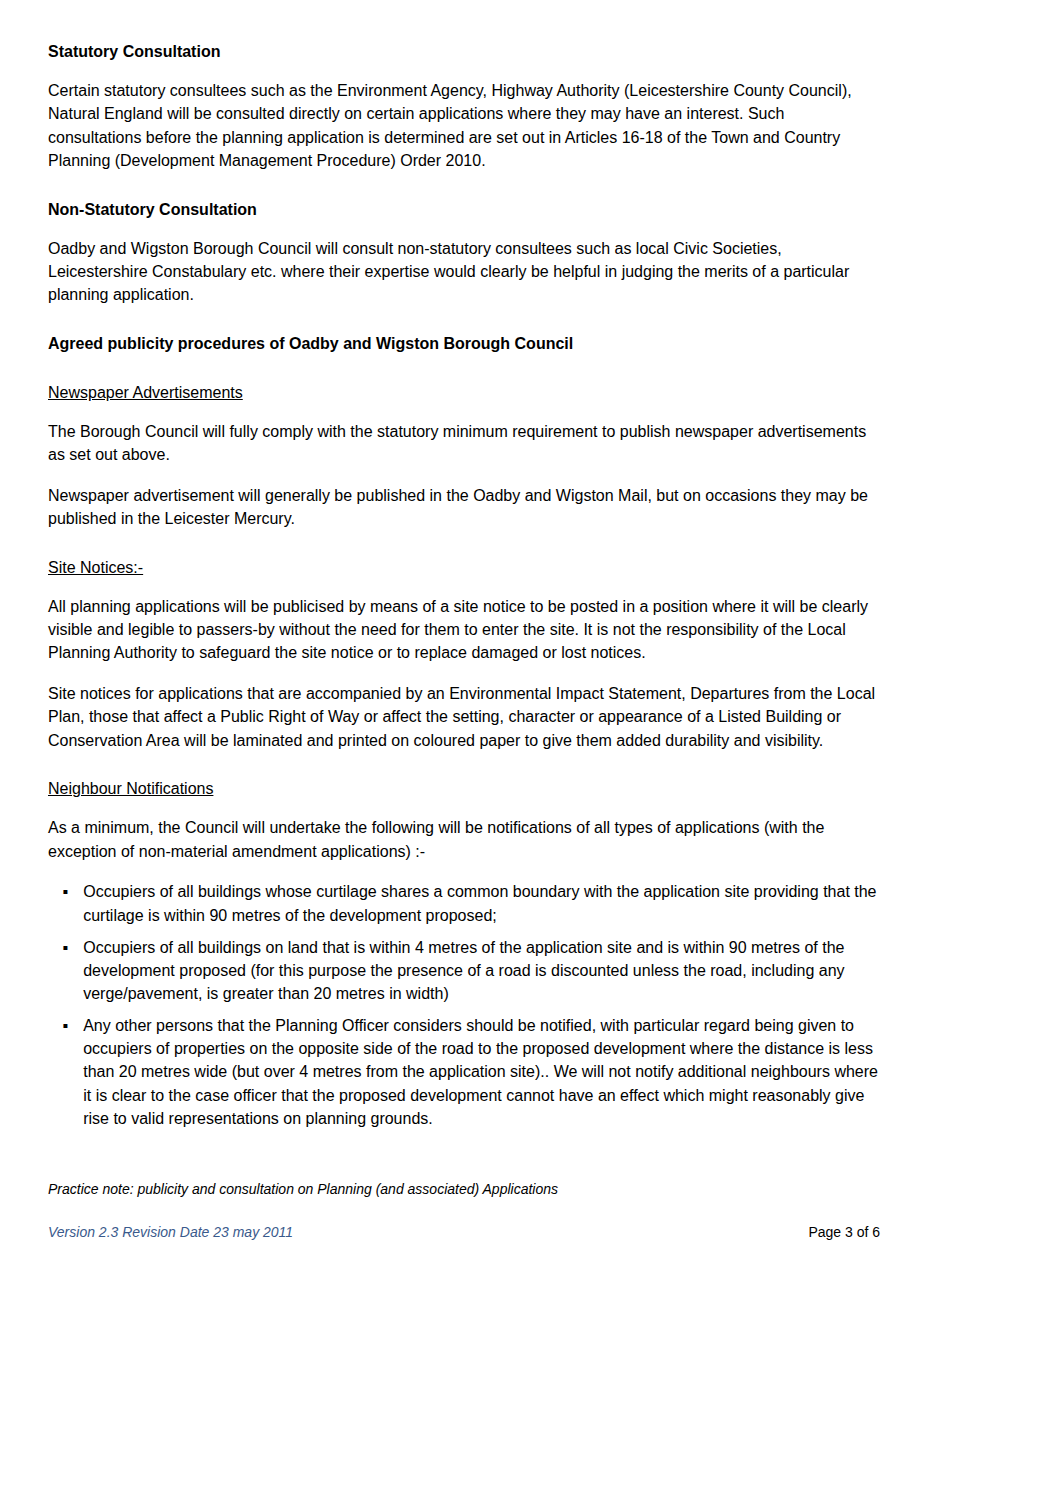Statutory Consultation
Certain statutory consultees such as the Environment Agency, Highway Authority (Leicestershire County Council), Natural England will be consulted directly on certain applications where they may have an interest. Such consultations before the planning application is determined are set out in Articles 16-18 of the Town and Country Planning (Development Management Procedure) Order 2010.
Non-Statutory Consultation
Oadby and Wigston Borough Council will consult non-statutory consultees such as local Civic Societies, Leicestershire Constabulary etc. where their expertise would clearly be helpful in judging the merits of a particular planning application.
Agreed publicity procedures of Oadby and Wigston Borough Council
Newspaper Advertisements
The Borough Council will fully comply with the statutory minimum requirement to publish newspaper advertisements as set out above.
Newspaper advertisement will generally be published in the Oadby and Wigston Mail, but on occasions they may be published in the Leicester Mercury.
Site Notices:-
All planning applications will be publicised by means of a site notice to be posted in a position where it will be clearly visible and legible to passers-by without the need for them to enter the site. It is not the responsibility of the Local Planning Authority to safeguard the site notice or to replace damaged or lost notices.
Site notices for applications that are accompanied by an Environmental Impact Statement, Departures from the Local Plan, those that affect a Public Right of Way or affect the setting, character or appearance of a Listed Building or Conservation Area will be laminated and printed on coloured paper to give them added durability and visibility.
Neighbour Notifications
As a minimum, the Council will undertake the following will be notifications of all types of applications (with the exception of non-material amendment applications) :-
Occupiers of all buildings whose curtilage shares a common boundary with the application site providing that the curtilage is within 90 metres of the development proposed;
Occupiers of all buildings on land that is within 4 metres of the application site and is within 90 metres of the development proposed (for this purpose the presence of a road is discounted unless the road, including any verge/pavement, is greater than 20 metres in width)
Any other persons that the Planning Officer considers should be notified, with particular regard being given to occupiers of properties on the opposite side of the road to the proposed development where the distance is less than 20 metres wide (but over 4 metres from the application site).. We will not notify additional neighbours where it is clear to the case officer that the proposed development cannot have an effect which might reasonably give rise to valid representations on planning grounds.
Practice note: publicity and consultation on Planning (and associated) Applications
Version 2.3 Revision Date 23 may 2011 Page 3 of 6